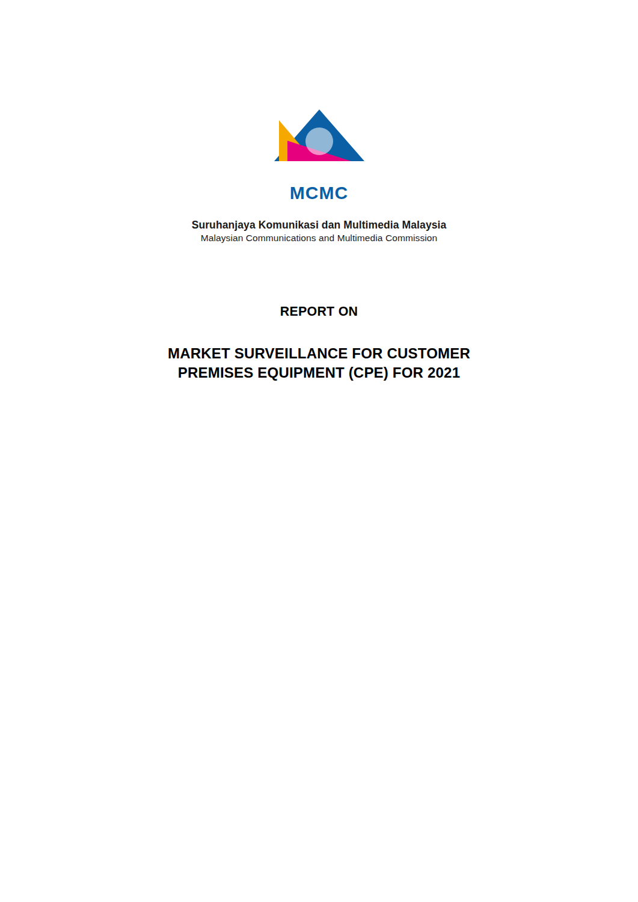MCMC
Suruhanjaya Komunikasi dan Multimedia Malaysia
Malaysian Communications and Multimedia Commission
REPORT ON
MARKET SURVEILLANCE FOR CUSTOMER
PREMISES EQUIPMENT (CPE) FOR 2021